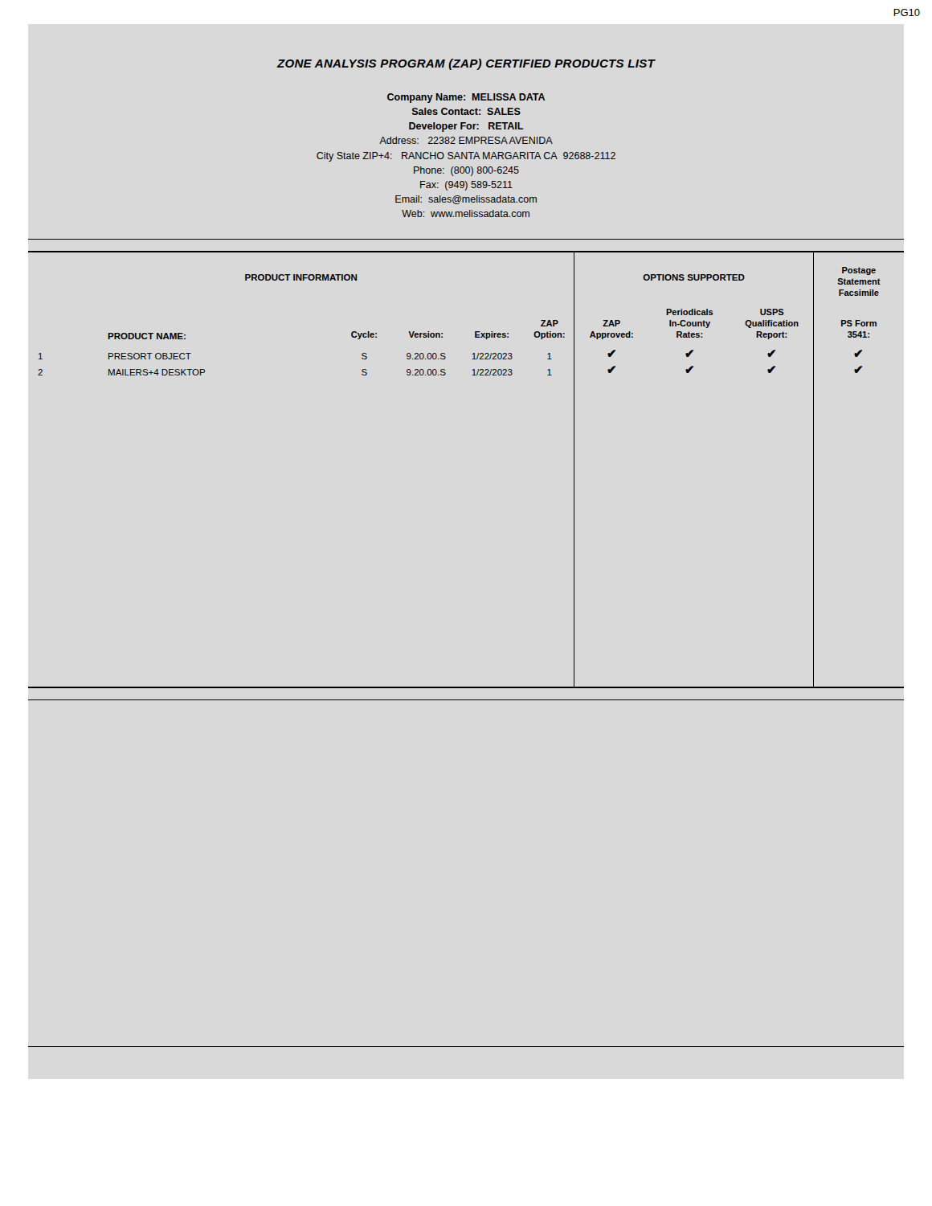PG10
ZONE ANALYSIS PROGRAM (ZAP) CERTIFIED PRODUCTS LIST
Company Name: MELISSA DATA
Sales Contact: SALES
Developer For: RETAIL
Address: 22382 EMPRESA AVENIDA
City State ZIP+4: RANCHO SANTA MARGARITA CA 92688-2112
Phone: (800) 800-6245
Fax: (949) 589-5211
Email: sales@melissadata.com
Web: www.melissadata.com
| PRODUCT INFORMATION | OPTIONS SUPPORTED | Postage Statement Facsimile |
| | PRODUCT NAME: | Cycle: | Version: | Expires: | ZAP Option: | ZAP Approved: | Periodicals In-County Rates: | USPS Qualification Report: | PS Form 3541: |
| 1 | PRESORT OBJECT | S | 9.20.00.S | 1/22/2023 | 1 | ✔ | ✔ | ✔ | ✔ |
| 2 | MAILERS+4 DESKTOP | S | 9.20.00.S | 1/22/2023 | 1 | ✔ | ✔ | ✔ | ✔ |